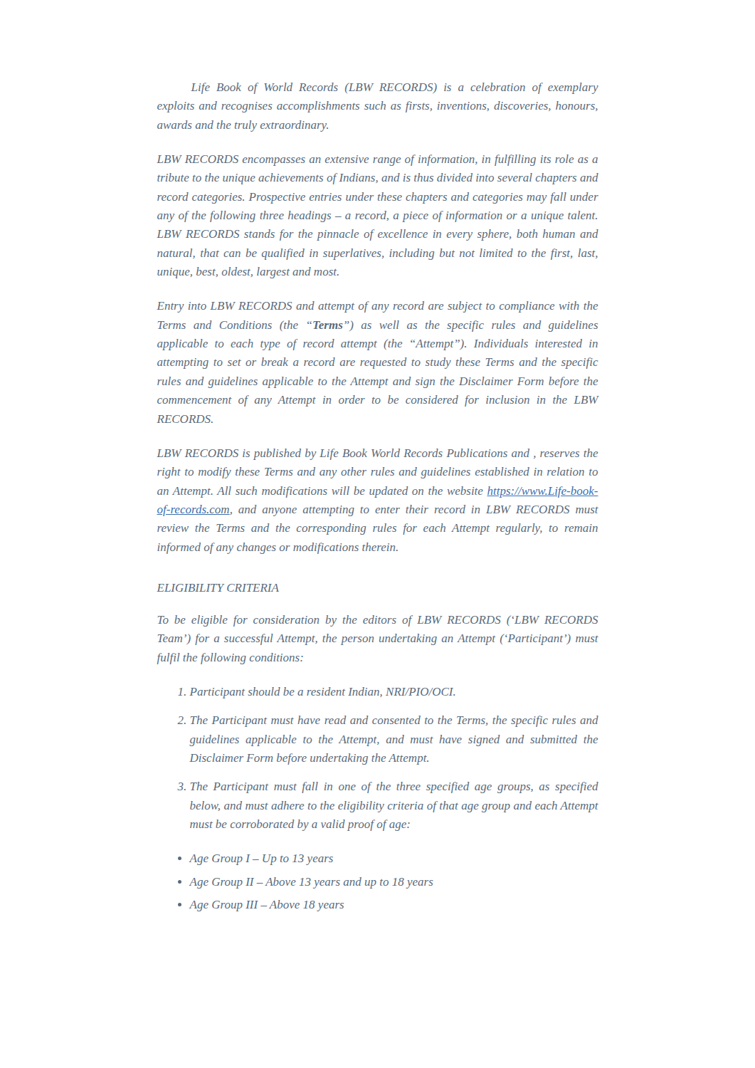Life Book of World Records (LBW RECORDS) is a celebration of exemplary exploits and recognises accomplishments such as firsts, inventions, discoveries, honours, awards and the truly extraordinary.
LBW RECORDS encompasses an extensive range of information, in fulfilling its role as a tribute to the unique achievements of Indians, and is thus divided into several chapters and record categories. Prospective entries under these chapters and categories may fall under any of the following three headings – a record, a piece of information or a unique talent. LBW RECORDS stands for the pinnacle of excellence in every sphere, both human and natural, that can be qualified in superlatives, including but not limited to the first, last, unique, best, oldest, largest and most.
Entry into LBW RECORDS and attempt of any record are subject to compliance with the Terms and Conditions (the “Terms”) as well as the specific rules and guidelines applicable to each type of record attempt (the “Attempt”). Individuals interested in attempting to set or break a record are requested to study these Terms and the specific rules and guidelines applicable to the Attempt and sign the Disclaimer Form before the commencement of any Attempt in order to be considered for inclusion in the LBW RECORDS.
LBW RECORDS is published by Life Book World Records Publications and , reserves the right to modify these Terms and any other rules and guidelines established in relation to an Attempt. All such modifications will be updated on the website https://www.Life-book-of-records.com, and anyone attempting to enter their record in LBW RECORDS must review the Terms and the corresponding rules for each Attempt regularly, to remain informed of any changes or modifications therein.
ELIGIBILITY CRITERIA
To be eligible for consideration by the editors of LBW RECORDS (‘LBW RECORDS Team’) for a successful Attempt, the person undertaking an Attempt (‘Participant’) must fulfil the following conditions:
Participant should be a resident Indian, NRI/PIO/OCI.
The Participant must have read and consented to the Terms, the specific rules and guidelines applicable to the Attempt, and must have signed and submitted the Disclaimer Form before undertaking the Attempt.
The Participant must fall in one of the three specified age groups, as specified below, and must adhere to the eligibility criteria of that age group and each Attempt must be corroborated by a valid proof of age:
Age Group I – Up to 13 years
Age Group II – Above 13 years and up to 18 years
Age Group III – Above 18 years